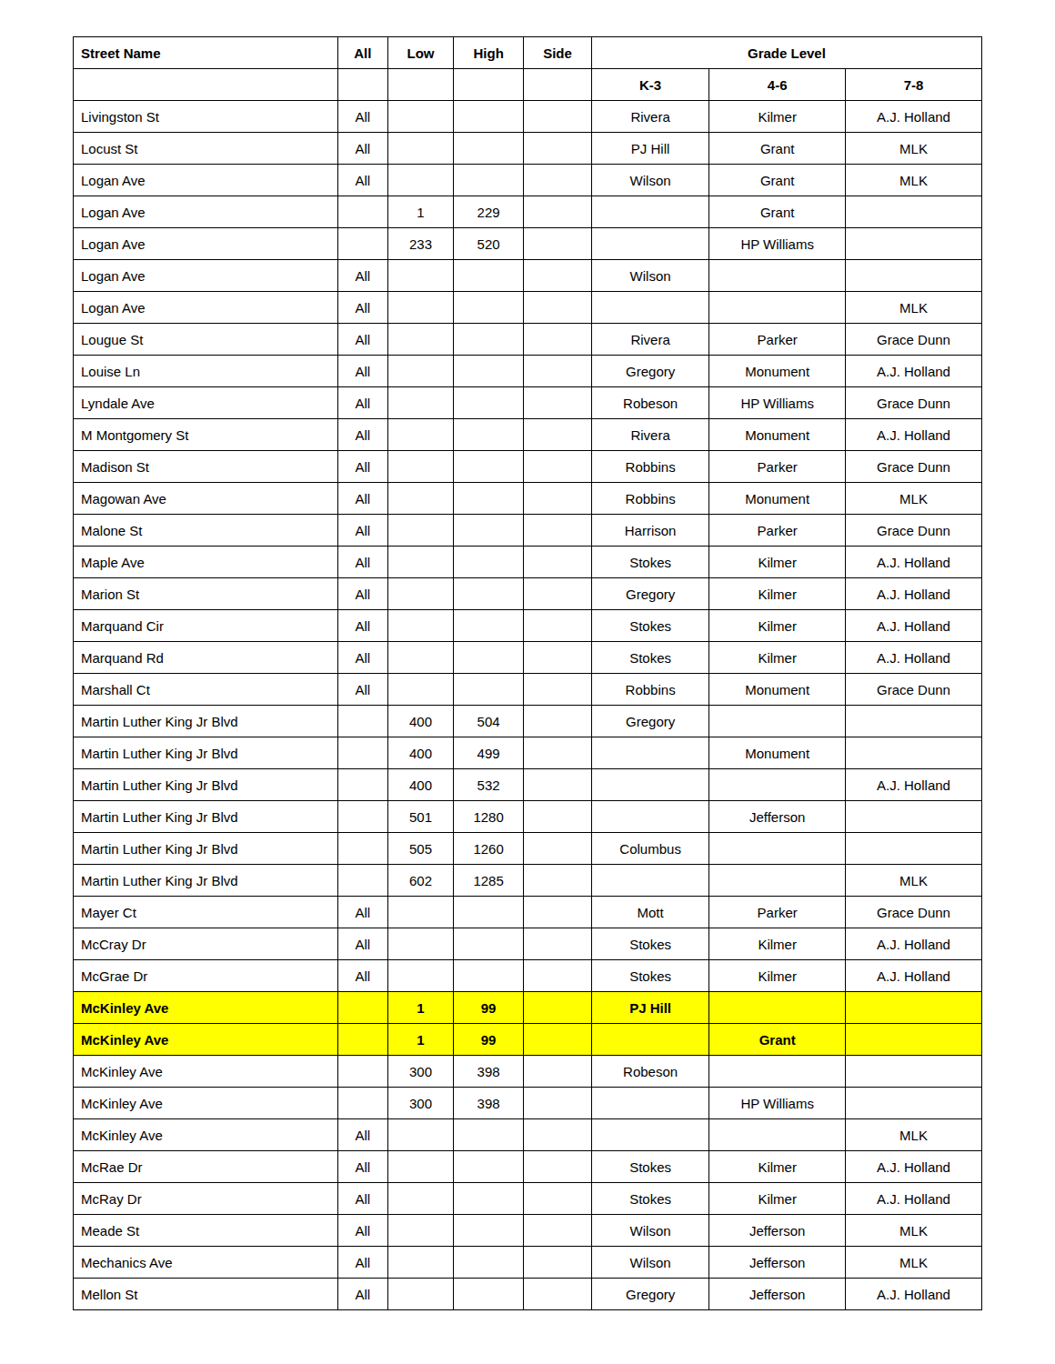| Street Name | All | Low | High | Side | Grade Level |
| --- | --- | --- | --- | --- | --- |
| | | | | | K-3 | 4-6 | 7-8 |
| Livingston St | All | | | | Rivera | Kilmer | A.J. Holland |
| Locust St | All | | | | PJ Hill | Grant | MLK |
| Logan Ave | All | | | | Wilson | Grant | MLK |
| Logan Ave | | 1 | 229 | | | Grant | |
| Logan Ave | | 233 | 520 | | | HP Williams | |
| Logan Ave | All | | | | Wilson | | |
| Logan Ave | All | | | | | | MLK |
| Lougue St | All | | | | Rivera | Parker | Grace Dunn |
| Louise Ln | All | | | | Gregory | Monument | A.J. Holland |
| Lyndale Ave | All | | | | Robeson | HP Williams | Grace Dunn |
| M Montgomery St | All | | | | Rivera | Monument | A.J. Holland |
| Madison St | All | | | | Robbins | Parker | Grace Dunn |
| Magowan Ave | All | | | | Robbins | Monument | MLK |
| Malone St | All | | | | Harrison | Parker | Grace Dunn |
| Maple Ave | All | | | | Stokes | Kilmer | A.J. Holland |
| Marion St | All | | | | Gregory | Kilmer | A.J. Holland |
| Marquand Cir | All | | | | Stokes | Kilmer | A.J. Holland |
| Marquand Rd | All | | | | Stokes | Kilmer | A.J. Holland |
| Marshall Ct | All | | | | Robbins | Monument | Grace Dunn |
| Martin Luther King Jr Blvd | | 400 | 504 | | Gregory | | |
| Martin Luther King Jr Blvd | | 400 | 499 | | | Monument | |
| Martin Luther King Jr Blvd | | 400 | 532 | | | | A.J. Holland |
| Martin Luther King Jr Blvd | | 501 | 1280 | | | Jefferson | |
| Martin Luther King Jr Blvd | | 505 | 1260 | | Columbus | | |
| Martin Luther King Jr Blvd | | 602 | 1285 | | | | MLK |
| Mayer Ct | All | | | | Mott | Parker | Grace Dunn |
| McCray Dr | All | | | | Stokes | Kilmer | A.J. Holland |
| McGrae Dr | All | | | | Stokes | Kilmer | A.J. Holland |
| McKinley Ave | | 1 | 99 | | PJ Hill | | |
| McKinley Ave | | 1 | 99 | | | Grant | |
| McKinley Ave | | 300 | 398 | | Robeson | | |
| McKinley Ave | | 300 | 398 | | | HP Williams | |
| McKinley Ave | All | | | | | | MLK |
| McRae Dr | All | | | | Stokes | Kilmer | A.J. Holland |
| McRay Dr | All | | | | Stokes | Kilmer | A.J. Holland |
| Meade St | All | | | | Wilson | Jefferson | MLK |
| Mechanics Ave | All | | | | Wilson | Jefferson | MLK |
| Mellon St | All | | | | Gregory | Jefferson | A.J. Holland |